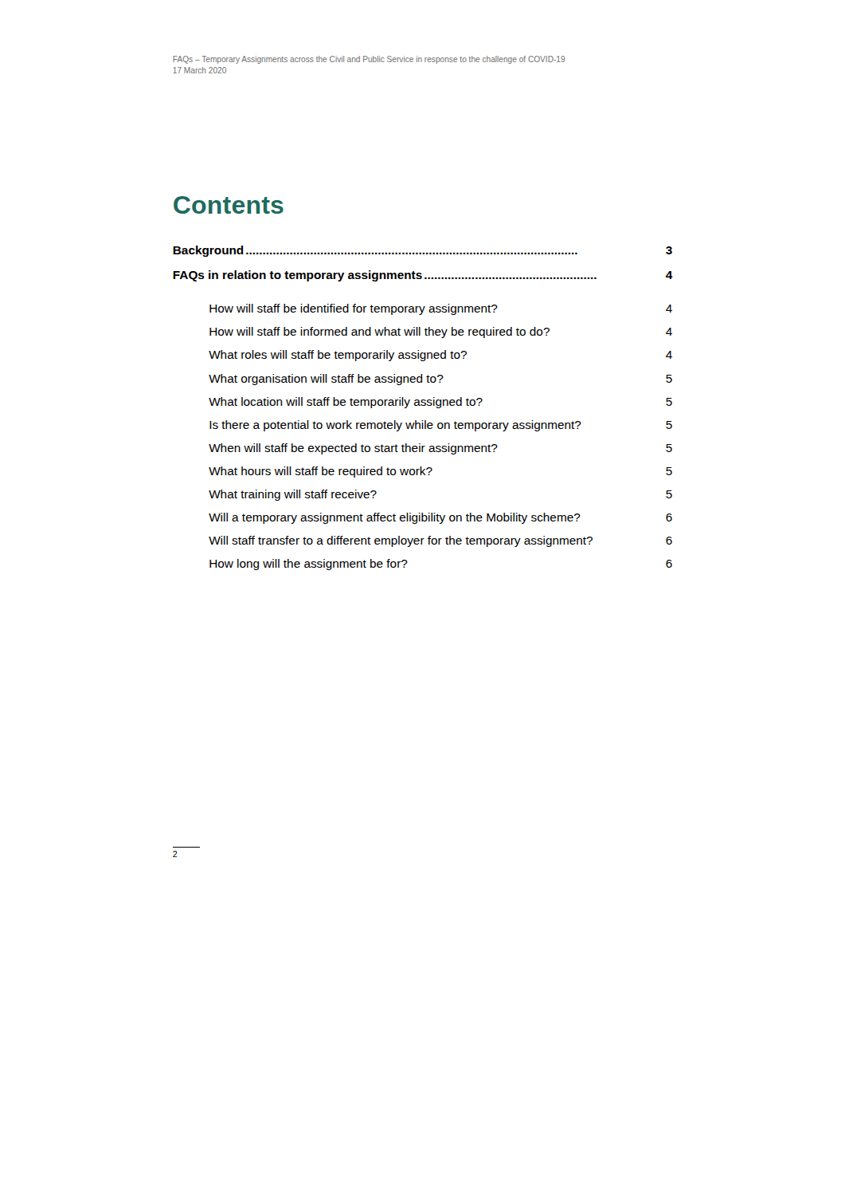FAQs – Temporary Assignments across the Civil and Public Service in response to the challenge of COVID-19
17 March 2020
Contents
Background .................................................................................................. 3
FAQs in relation to temporary assignments ................................................... 4
How will staff be identified for temporary assignment? 4
How will staff be informed and what will they be required to do? 4
What roles will staff be temporarily assigned to? 4
What organisation will staff be assigned to? 5
What location will staff be temporarily assigned to? 5
Is there a potential to work remotely while on temporary assignment? 5
When will staff be expected to start their assignment? 5
What hours will staff be required to work? 5
What training will staff receive? 5
Will a temporary assignment affect eligibility on the Mobility scheme? 6
Will staff transfer to a different employer for the temporary assignment? 6
How long will the assignment be for? 6
2